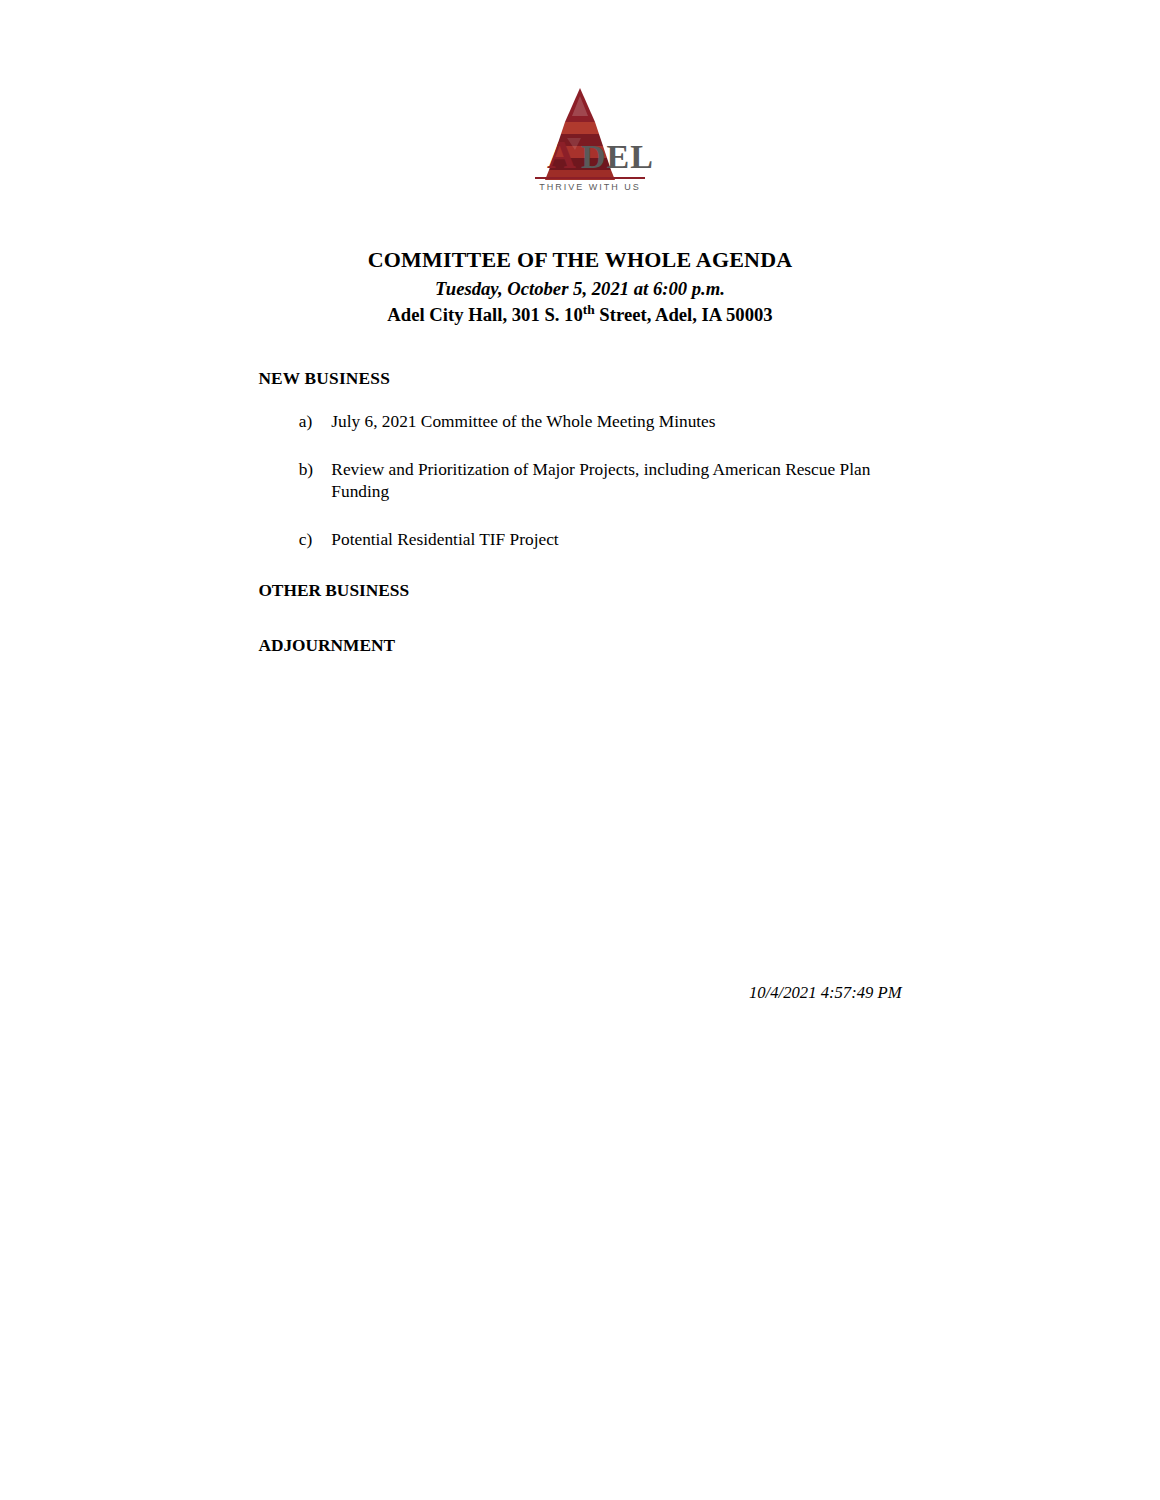DEL A THRIVE WITH US
COMMITTEE OF THE WHOLE AGENDA
Tuesday, October 5, 2021 at 6:00 p.m.
Adel City Hall, 301 S. 10th Street, Adel, IA 50003
NEW BUSINESS
a) July 6, 2021 Committee of the Whole Meeting Minutes
b) Review and Prioritization of Major Projects, including American Rescue Plan Funding
c) Potential Residential TIF Project
OTHER BUSINESS
ADJOURNMENT
10/4/2021 4:57:49 PM